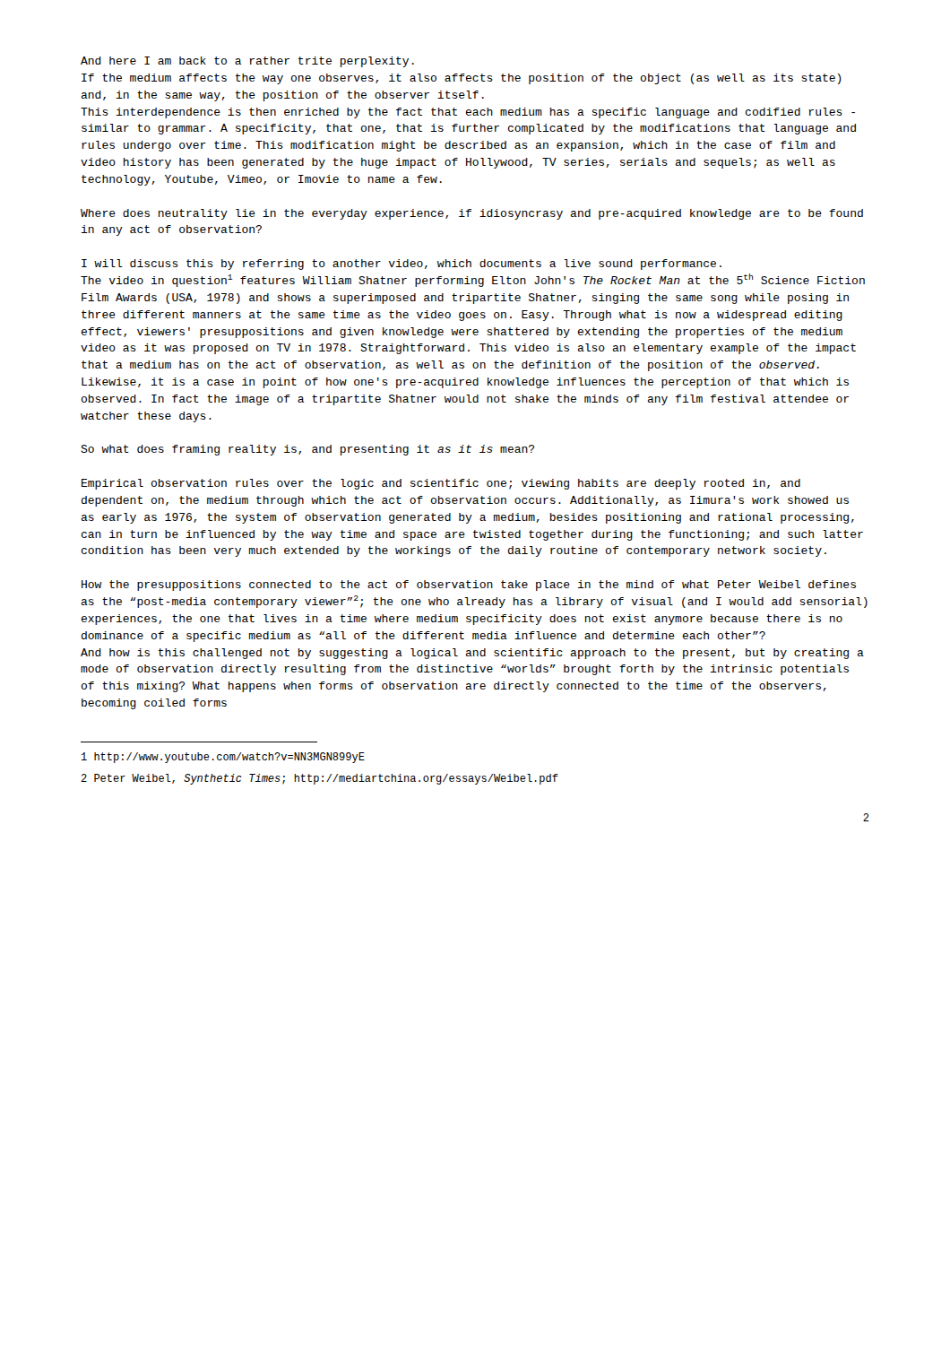And here I am back to a rather trite perplexity.
If the medium affects the way one observes, it also affects the position of the object (as well as its state) and, in the same way, the position of the observer itself.
This interdependence is then enriched by the fact that each medium has a specific language and codified rules - similar to grammar. A specificity, that one, that is further complicated by the modifications that language and rules undergo over time. This modification might be described as an expansion, which in the case of film and video history has been generated by the huge impact of Hollywood, TV series, serials and sequels; as well as technology, Youtube, Vimeo, or Imovie to name a few.
Where does neutrality lie in the everyday experience, if idiosyncrasy and pre-acquired knowledge are to be found in any act of observation?
I will discuss this by referring to another video, which documents a live sound performance.
The video in question1 features William Shatner performing Elton John's The Rocket Man at the 5th Science Fiction Film Awards (USA, 1978) and shows a superimposed and tripartite Shatner, singing the same song while posing in three different manners at the same time as the video goes on. Easy. Through what is now a widespread editing effect, viewers' presuppositions and given knowledge were shattered by extending the properties of the medium video as it was proposed on TV in 1978. Straightforward. This video is also an elementary example of the impact that a medium has on the act of observation, as well as on the definition of the position of the observed. Likewise, it is a case in point of how one's pre-acquired knowledge influences the perception of that which is observed. In fact the image of a tripartite Shatner would not shake the minds of any film festival attendee or watcher these days.
So what does framing reality is, and presenting it as it is mean?
Empirical observation rules over the logic and scientific one; viewing habits are deeply rooted in, and dependent on, the medium through which the act of observation occurs. Additionally, as Iimura's work showed us as early as 1976, the system of observation generated by a medium, besides positioning and rational processing, can in turn be influenced by the way time and space are twisted together during the functioning; and such latter condition has been very much extended by the workings of the daily routine of contemporary network society.
How the presuppositions connected to the act of observation take place in the mind of what Peter Weibel defines as the “post-media contemporary viewer”2; the one who already has a library of visual (and I would add sensorial) experiences, the one that lives in a time where medium specificity does not exist anymore because there is no dominance of a specific medium as “all of the different media influence and determine each other”?
And how is this challenged not by suggesting a logical and scientific approach to the present, but by creating a mode of observation directly resulting from the distinctive “worlds” brought forth by the intrinsic potentials of this mixing? What happens when forms of observation are directly connected to the time of the observers, becoming coiled forms
1 http://www.youtube.com/watch?v=NN3MGN899yE
2 Peter Weibel, Synthetic Times; http://mediartchina.org/essays/Weibel.pdf
2